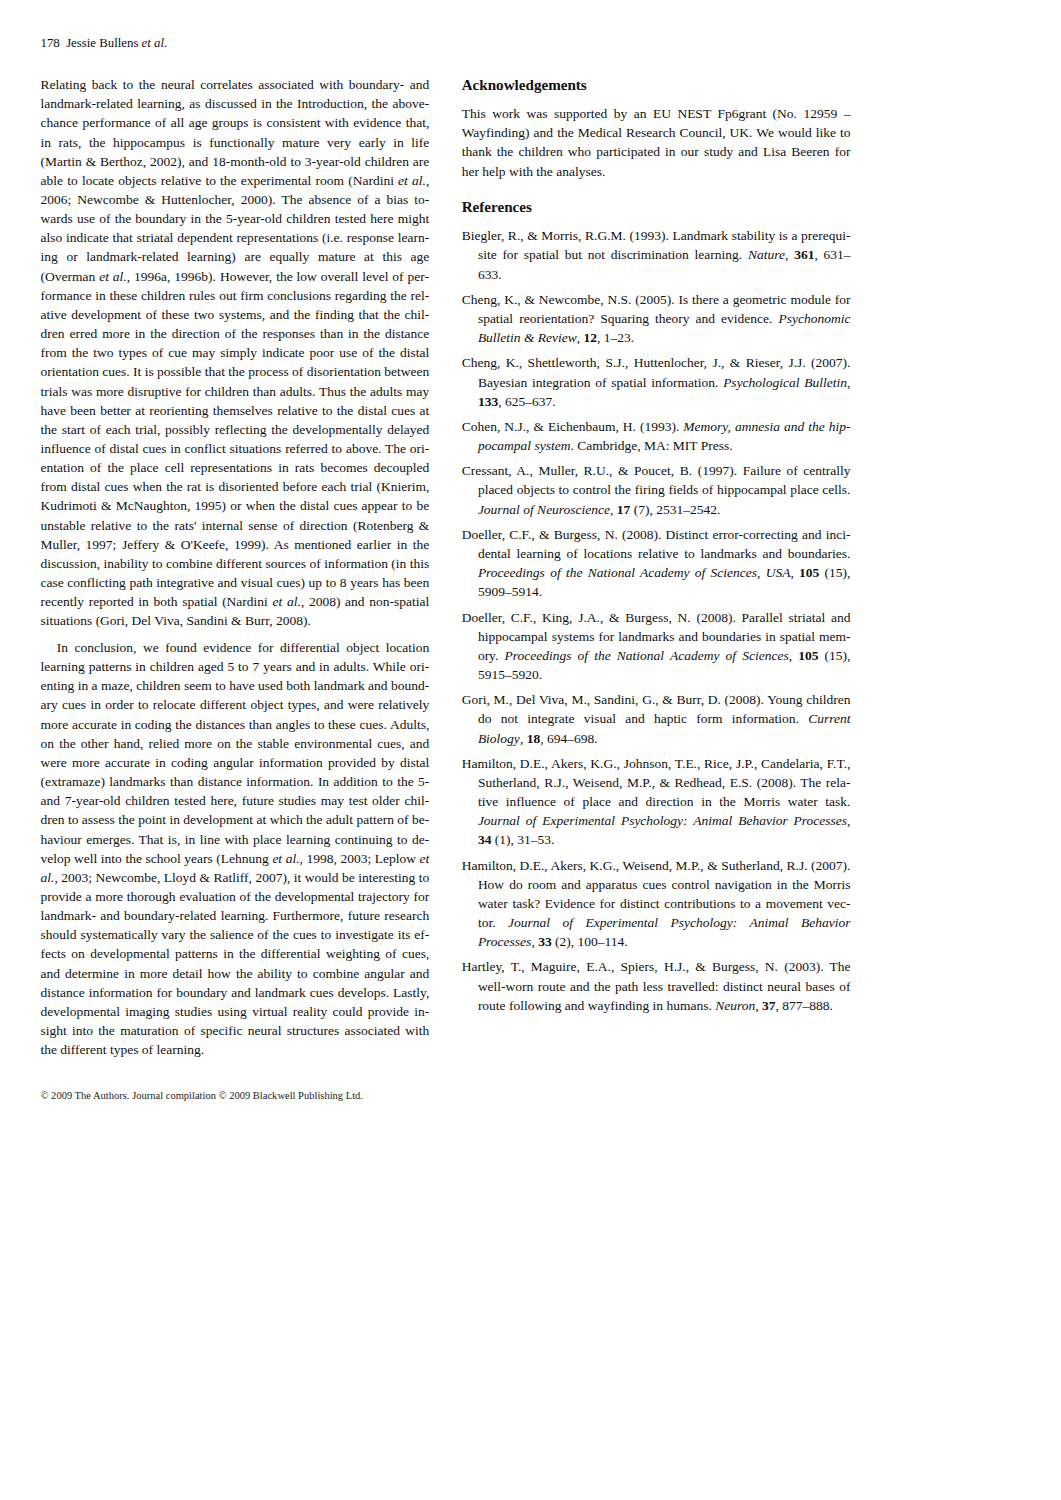178 Jessie Bullens et al.
Relating back to the neural correlates associated with boundary- and landmark-related learning, as discussed in the Introduction, the above-chance performance of all age groups is consistent with evidence that, in rats, the hippocampus is functionally mature very early in life (Martin & Berthoz, 2002), and 18-month-old to 3-year-old children are able to locate objects relative to the experimental room (Nardini et al., 2006; Newcombe & Huttenlocher, 2000). The absence of a bias towards use of the boundary in the 5-year-old children tested here might also indicate that striatal dependent representations (i.e. response learning or landmark-related learning) are equally mature at this age (Overman et al., 1996a, 1996b). However, the low overall level of performance in these children rules out firm conclusions regarding the relative development of these two systems, and the finding that the children erred more in the direction of the responses than in the distance from the two types of cue may simply indicate poor use of the distal orientation cues. It is possible that the process of disorientation between trials was more disruptive for children than adults. Thus the adults may have been better at reorienting themselves relative to the distal cues at the start of each trial, possibly reflecting the developmentally delayed influence of distal cues in conflict situations referred to above. The orientation of the place cell representations in rats becomes decoupled from distal cues when the rat is disoriented before each trial (Knierim, Kudrimoti & McNaughton, 1995) or when the distal cues appear to be unstable relative to the rats' internal sense of direction (Rotenberg & Muller, 1997; Jeffery & O'Keefe, 1999). As mentioned earlier in the discussion, inability to combine different sources of information (in this case conflicting path integrative and visual cues) up to 8 years has been recently reported in both spatial (Nardini et al., 2008) and non-spatial situations (Gori, Del Viva, Sandini & Burr, 2008).
In conclusion, we found evidence for differential object location learning patterns in children aged 5 to 7 years and in adults. While orienting in a maze, children seem to have used both landmark and boundary cues in order to relocate different object types, and were relatively more accurate in coding the distances than angles to these cues. Adults, on the other hand, relied more on the stable environmental cues, and were more accurate in coding angular information provided by distal (extramaze) landmarks than distance information. In addition to the 5- and 7-year-old children tested here, future studies may test older children to assess the point in development at which the adult pattern of behaviour emerges. That is, in line with place learning continuing to develop well into the school years (Lehnung et al., 1998, 2003; Leplow et al., 2003; Newcombe, Lloyd & Ratliff, 2007), it would be interesting to provide a more thorough evaluation of the developmental trajectory for landmark- and boundary-related learning. Furthermore, future research should systematically vary the salience of the cues to investigate its effects on developmental patterns in the differential weighting of cues, and determine in more detail how the ability to combine angular and distance information for boundary and landmark cues develops. Lastly, developmental imaging studies using virtual reality could provide insight into the maturation of specific neural structures associated with the different types of learning.
Acknowledgements
This work was supported by an EU NEST Fp6grant (No. 12959 – Wayfinding) and the Medical Research Council, UK. We would like to thank the children who participated in our study and Lisa Beeren for her help with the analyses.
References
Biegler, R., & Morris, R.G.M. (1993). Landmark stability is a prerequisite for spatial but not discrimination learning. Nature, 361, 631–633.
Cheng, K., & Newcombe, N.S. (2005). Is there a geometric module for spatial reorientation? Squaring theory and evidence. Psychonomic Bulletin & Review, 12, 1–23.
Cheng, K., Shettleworth, S.J., Huttenlocher, J., & Rieser, J.J. (2007). Bayesian integration of spatial information. Psychological Bulletin, 133, 625–637.
Cohen, N.J., & Eichenbaum, H. (1993). Memory, amnesia and the hippocampal system. Cambridge, MA: MIT Press.
Cressant, A., Muller, R.U., & Poucet, B. (1997). Failure of centrally placed objects to control the firing fields of hippocampal place cells. Journal of Neuroscience, 17 (7), 2531–2542.
Doeller, C.F., & Burgess, N. (2008). Distinct error-correcting and incidental learning of locations relative to landmarks and boundaries. Proceedings of the National Academy of Sciences, USA, 105 (15), 5909–5914.
Doeller, C.F., King, J.A., & Burgess, N. (2008). Parallel striatal and hippocampal systems for landmarks and boundaries in spatial memory. Proceedings of the National Academy of Sciences, 105 (15), 5915–5920.
Gori, M., Del Viva, M., Sandini, G., & Burr, D. (2008). Young children do not integrate visual and haptic form information. Current Biology, 18, 694–698.
Hamilton, D.E., Akers, K.G., Johnson, T.E., Rice, J.P., Candelaria, F.T., Sutherland, R.J., Weisend, M.P., & Redhead, E.S. (2008). The relative influence of place and direction in the Morris water task. Journal of Experimental Psychology: Animal Behavior Processes, 34 (1), 31–53.
Hamilton, D.E., Akers, K.G., Weisend, M.P., & Sutherland, R.J. (2007). How do room and apparatus cues control navigation in the Morris water task? Evidence for distinct contributions to a movement vector. Journal of Experimental Psychology: Animal Behavior Processes, 33 (2), 100–114.
Hartley, T., Maguire, E.A., Spiers, H.J., & Burgess, N. (2003). The well-worn route and the path less travelled: distinct neural bases of route following and wayfinding in humans. Neuron, 37, 877–888.
© 2009 The Authors. Journal compilation © 2009 Blackwell Publishing Ltd.